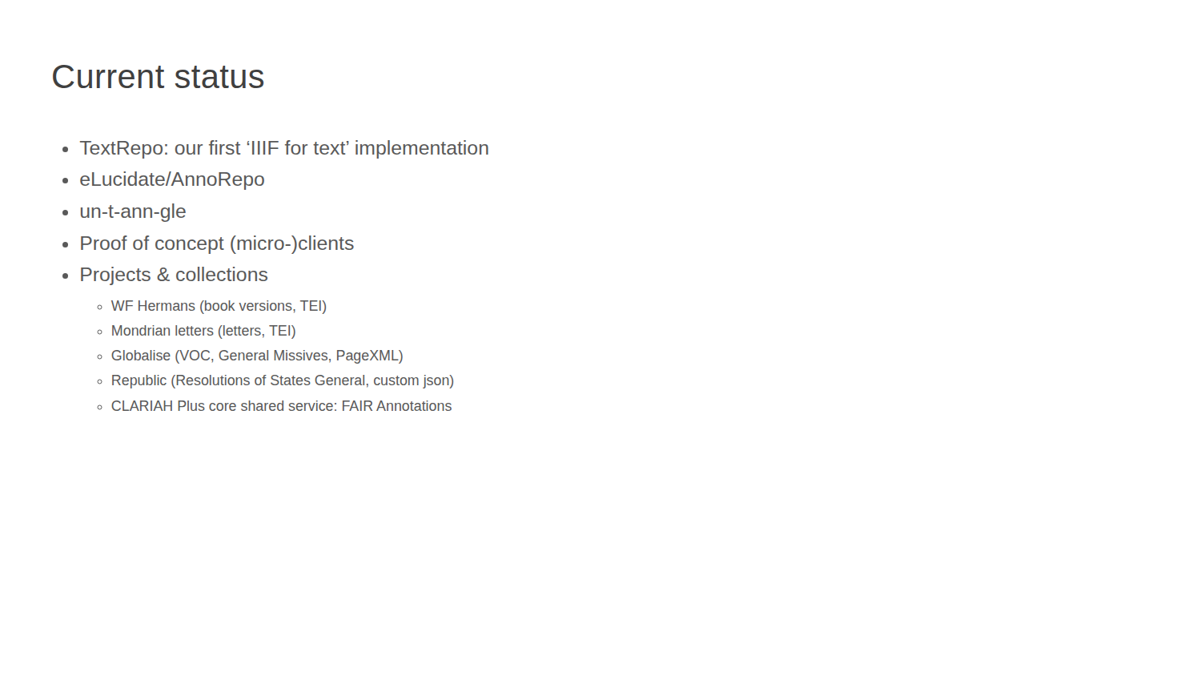Current status
TextRepo: our first ‘IIIF for text’ implementation
eLucidate/AnnoRepo
un-t-ann-gle
Proof of concept (micro-)clients
Projects & collections
WF Hermans (book versions, TEI)
Mondrian letters (letters, TEI)
Globalise (VOC, General Missives, PageXML)
Republic (Resolutions of States General, custom json)
CLARIAH Plus core shared service: FAIR Annotations